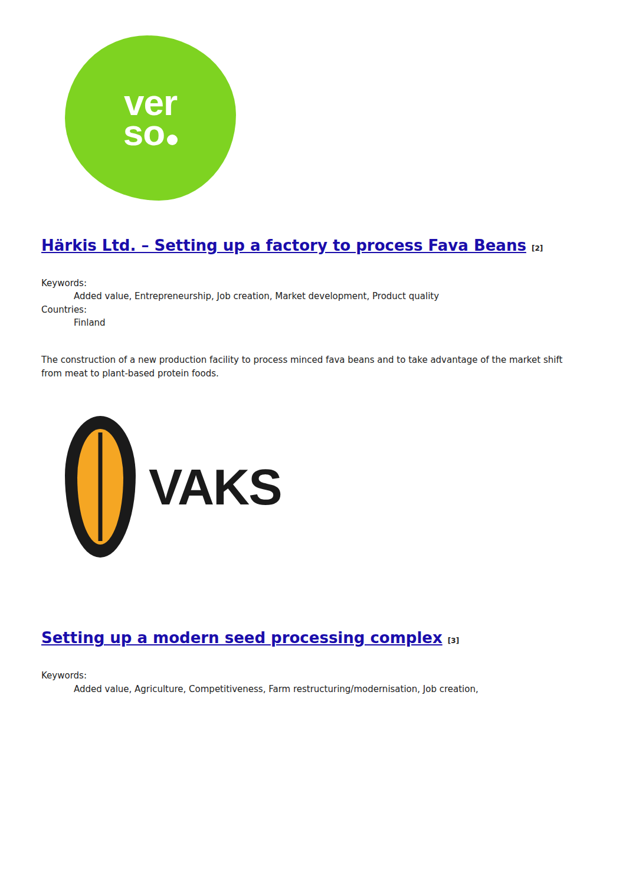ver
so
Härkis Ltd. – Setting up a factory to process Fava Beans [2]
Keywords:
Added value, Entrepreneurship, Job creation, Market development, Product quality
Countries:
Finland
The construction of a new production facility to process minced fava beans and to take advantage of the market shift from meat to plant-based protein foods.
VAKS
Setting up a modern seed processing complex [3]
Keywords:
Added value, Agriculture, Competitiveness, Farm restructuring/modernisation, Job creation,